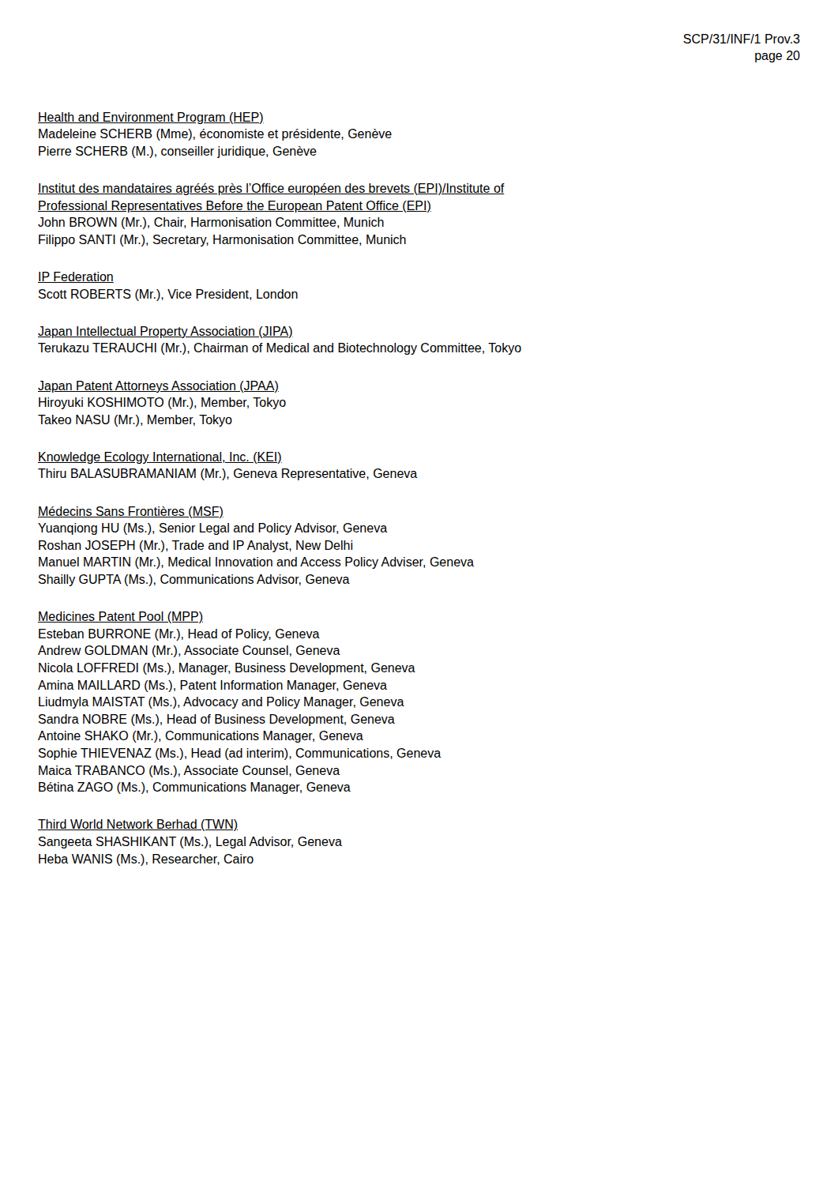SCP/31/INF/1 Prov.3
page 20
Health and Environment Program (HEP)
Madeleine SCHERB (Mme), économiste et présidente, Genève
Pierre SCHERB (M.), conseiller juridique, Genève
Institut des mandataires agréés près l’Office européen des brevets (EPI)/Institute of
Professional Representatives Before the European Patent Office (EPI)
John BROWN (Mr.), Chair, Harmonisation Committee, Munich
Filippo SANTI (Mr.), Secretary, Harmonisation Committee, Munich
IP Federation
Scott ROBERTS (Mr.), Vice President, London
Japan Intellectual Property Association (JIPA)
Terukazu TERAUCHI (Mr.), Chairman of Medical and Biotechnology Committee, Tokyo
Japan Patent Attorneys Association (JPAA)
Hiroyuki KOSHIMOTO (Mr.), Member, Tokyo
Takeo NASU (Mr.), Member, Tokyo
Knowledge Ecology International, Inc. (KEI)
Thiru BALASUBRAMANIAM (Mr.), Geneva Representative, Geneva
Médecins Sans Frontières (MSF)
Yuanqiong HU (Ms.), Senior Legal and Policy Advisor, Geneva
Roshan JOSEPH (Mr.), Trade and IP Analyst, New Delhi
Manuel MARTIN (Mr.), Medical Innovation and Access Policy Adviser, Geneva
Shailly GUPTA (Ms.), Communications Advisor, Geneva
Medicines Patent Pool (MPP)
Esteban BURRONE (Mr.), Head of Policy, Geneva
Andrew GOLDMAN (Mr.), Associate Counsel, Geneva
Nicola LOFFREDI (Ms.), Manager, Business Development, Geneva
Amina MAILLARD (Ms.), Patent Information Manager, Geneva
Liudmyla MAISTAT (Ms.), Advocacy and Policy Manager, Geneva
Sandra NOBRE (Ms.), Head of Business Development, Geneva
Antoine SHAKO (Mr.), Communications Manager, Geneva
Sophie THIEVENAZ (Ms.), Head (ad interim), Communications, Geneva
Maica TRABANCO (Ms.), Associate Counsel, Geneva
Bétina ZAGO (Ms.), Communications Manager, Geneva
Third World Network Berhad (TWN)
Sangeeta SHASHIKANT (Ms.), Legal Advisor, Geneva
Heba WANIS (Ms.), Researcher, Cairo